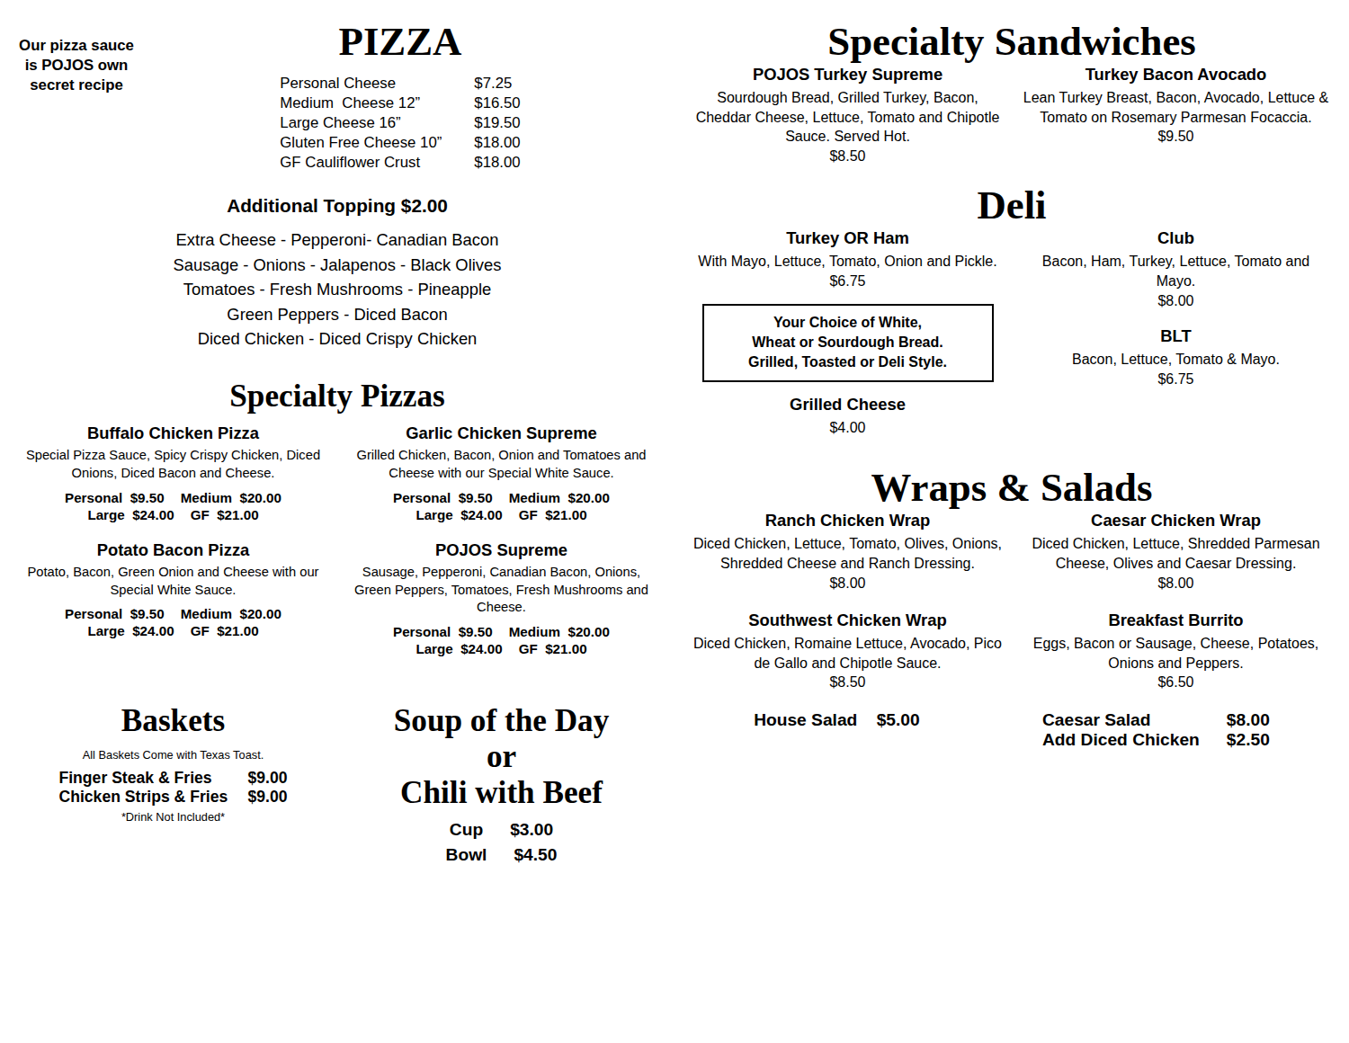Our pizza sauce is POJOS own secret recipe
PIZZA
| Personal Cheese | $7.25 |
| Medium Cheese 12” | $16.50 |
| Large Cheese 16” | $19.50 |
| Gluten Free Cheese 10” | $18.00 |
| GF Cauliflower Crust | $18.00 |
Additional Topping $2.00
Extra Cheese - Pepperoni- Canadian Bacon
Sausage - Onions - Jalapenos - Black Olives
Tomatoes - Fresh Mushrooms - Pineapple
Green Peppers - Diced Bacon
Diced Chicken - Diced Crispy Chicken
Specialty Pizzas
Buffalo Chicken Pizza
Special Pizza Sauce, Spicy Crispy Chicken, Diced Onions, Diced Bacon and Cheese.
Personal $9.50 Medium $20.00
Large $24.00 GF $21.00
Garlic Chicken Supreme
Grilled Chicken, Bacon, Onion and Tomatoes and Cheese with our Special White Sauce.
Personal $9.50 Medium $20.00
Large $24.00 GF $21.00
Potato Bacon Pizza
Potato, Bacon, Green Onion and Cheese with our Special White Sauce.
Personal $9.50 Medium $20.00
Large $24.00 GF $21.00
POJOS Supreme
Sausage, Pepperoni, Canadian Bacon, Onions, Green Peppers, Tomatoes, Fresh Mushrooms and Cheese.
Personal $9.50 Medium $20.00
Large $24.00 GF $21.00
Baskets
All Baskets Come with Texas Toast.
Finger Steak & Fries$9.00
Chicken Strips & Fries$9.00
*Drink Not Included*
Soup of the Day
or
Chili with Beef
Cup$3.00
Bowl$4.50
Specialty Sandwiches
POJOS Turkey Supreme
Sourdough Bread, Grilled Turkey, Bacon, Cheddar Cheese, Lettuce, Tomato and Chipotle Sauce. Served Hot.
$8.50
Turkey Bacon Avocado
Lean Turkey Breast, Bacon, Avocado, Lettuce & Tomato on Rosemary Parmesan Focaccia.
$9.50
Deli
Turkey OR Ham
With Mayo, Lettuce, Tomato, Onion and Pickle.
$6.75
Your Choice of White,
Wheat or Sourdough Bread.
Grilled, Toasted or Deli Style.
Grilled Cheese
$4.00
Club
Bacon, Ham, Turkey, Lettuce, Tomato and Mayo.
$8.00
BLT
Bacon, Lettuce, Tomato & Mayo.
$6.75
Wraps & Salads
Ranch Chicken Wrap
Diced Chicken, Lettuce, Tomato, Olives, Onions, Shredded Cheese and Ranch Dressing.
$8.00
Caesar Chicken Wrap
Diced Chicken, Lettuce, Shredded Parmesan Cheese, Olives and Caesar Dressing.
$8.00
Southwest Chicken Wrap
Diced Chicken, Romaine Lettuce, Avocado, Pico de Gallo and Chipotle Sauce.
$8.50
Breakfast Burrito
Eggs, Bacon or Sausage, Cheese, Potatoes, Onions and Peppers.
$6.50
House Salad $5.00
Caesar Salad$8.00
Add Diced Chicken$2.50